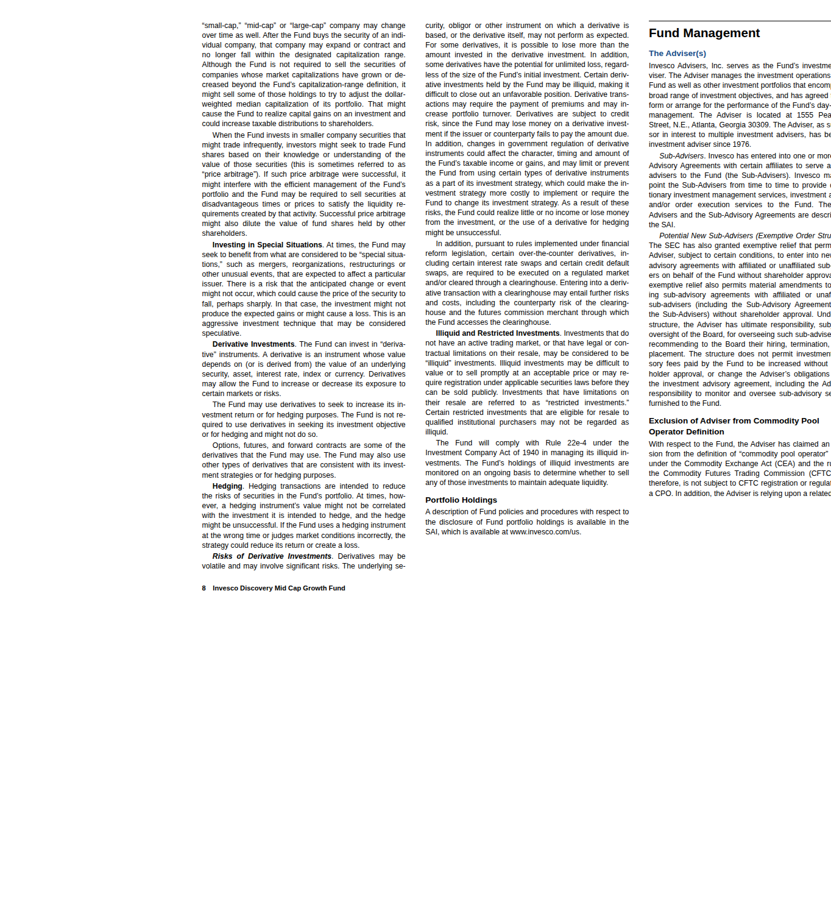“small-cap,” “mid-cap” or “large-cap” company may change over time as well. After the Fund buys the security of an individual company, that company may expand or contract and no longer fall within the designated capitalization range. Although the Fund is not required to sell the securities of companies whose market capitalizations have grown or decreased beyond the Fund’s capitalization-range definition, it might sell some of those holdings to try to adjust the dollar-weighted median capitalization of its portfolio. That might cause the Fund to realize capital gains on an investment and could increase taxable distributions to shareholders.
When the Fund invests in smaller company securities that might trade infrequently, investors might seek to trade Fund shares based on their knowledge or understanding of the value of those securities (this is sometimes referred to as “price arbitrage”). If such price arbitrage were successful, it might interfere with the efficient management of the Fund’s portfolio and the Fund may be required to sell securities at disadvantageous times or prices to satisfy the liquidity requirements created by that activity. Successful price arbitrage might also dilute the value of fund shares held by other shareholders.
Investing in Special Situations. At times, the Fund may seek to benefit from what are considered to be “special situations,” such as mergers, reorganizations, restructurings or other unusual events, that are expected to affect a particular issuer. There is a risk that the anticipated change or event might not occur, which could cause the price of the security to fall, perhaps sharply. In that case, the investment might not produce the expected gains or might cause a loss. This is an aggressive investment technique that may be considered speculative.
Derivative Investments. The Fund can invest in “derivative” instruments. A derivative is an instrument whose value depends on (or is derived from) the value of an underlying security, asset, interest rate, index or currency. Derivatives may allow the Fund to increase or decrease its exposure to certain markets or risks.
The Fund may use derivatives to seek to increase its investment return or for hedging purposes. The Fund is not required to use derivatives in seeking its investment objective or for hedging and might not do so.
Options, futures, and forward contracts are some of the derivatives that the Fund may use. The Fund may also use other types of derivatives that are consistent with its investment strategies or for hedging purposes.
Hedging. Hedging transactions are intended to reduce the risks of securities in the Fund’s portfolio. At times, however, a hedging instrument’s value might not be correlated with the investment it is intended to hedge, and the hedge might be unsuccessful. If the Fund uses a hedging instrument at the wrong time or judges market conditions incorrectly, the strategy could reduce its return or create a loss.
Risks of Derivative Investments. Derivatives may be volatile and may involve significant risks. The underlying security, obligor or other instrument on which a derivative is based, or the derivative itself, may not perform as expected. For some derivatives, it is possible to lose more than the amount invested in the derivative investment. In addition, some derivatives have the potential for unlimited loss, regardless of the size of the Fund’s initial investment. Certain derivative investments held by the Fund may be illiquid, making it difficult to close out an unfavorable position. Derivative transactions may require the payment of premiums and may increase portfolio turnover. Derivatives are subject to credit risk, since the Fund may lose money on a derivative investment if the issuer or counterparty fails to pay the amount due. In addition, changes in government regulation of derivative instruments could affect the character, timing and amount of the Fund’s taxable income or gains, and may limit or prevent the Fund from using certain types of derivative instruments as a part of its investment strategy, which could make the investment strategy more costly to implement or require the Fund to change its investment strategy. As a result of these risks, the Fund could realize little or no income or lose money from the investment, or the use of a derivative for hedging might be unsuccessful.
In addition, pursuant to rules implemented under financial reform legislation, certain over-the-counter derivatives, including certain interest rate swaps and certain credit default swaps, are required to be executed on a regulated market and/or cleared through a clearinghouse. Entering into a derivative transaction with a clearinghouse may entail further risks and costs, including the counterparty risk of the clearinghouse and the futures commission merchant through which the Fund accesses the clearinghouse.
Illiquid and Restricted Investments. Investments that do not have an active trading market, or that have legal or contractual limitations on their resale, may be considered to be “illiquid” investments. Illiquid investments may be difficult to value or to sell promptly at an acceptable price or may require registration under applicable securities laws before they can be sold publicly. Investments that have limitations on their resale are referred to as “restricted investments.” Certain restricted investments that are eligible for resale to qualified institutional purchasers may not be regarded as illiquid.
The Fund will comply with Rule 22e-4 under the Investment Company Act of 1940 in managing its illiquid investments. The Fund’s holdings of illiquid investments are monitored on an ongoing basis to determine whether to sell any of those investments to maintain adequate liquidity.
Portfolio Holdings
A description of Fund policies and procedures with respect to the disclosure of Fund portfolio holdings is available in the SAI, which is available at www.invesco.com/us.
Fund Management
The Adviser(s)
Invesco Advisers, Inc. serves as the Fund’s investment adviser. The Adviser manages the investment operations of the Fund as well as other investment portfolios that encompass a broad range of investment objectives, and has agreed to perform or arrange for the performance of the Fund’s day-to-day management. The Adviser is located at 1555 Peachtree Street, N.E., Atlanta, Georgia 30309. The Adviser, as successor in interest to multiple investment advisers, has been an investment adviser since 1976.
Sub-Advisers. Invesco has entered into one or more Sub-Advisory Agreements with certain affiliates to serve as sub-advisers to the Fund (the Sub-Advisers). Invesco may appoint the Sub-Advisers from time to time to provide discretionary investment management services, investment advice, and/or order execution services to the Fund. The Sub-Advisers and the Sub-Advisory Agreements are described in the SAI.
Potential New Sub-Advisers (Exemptive Order Structure). The SEC has also granted exemptive relief that permits the Adviser, subject to certain conditions, to enter into new sub-advisory agreements with affiliated or unaffiliated sub-advisers on behalf of the Fund without shareholder approval. The exemptive relief also permits material amendments to existing sub-advisory agreements with affiliated or unaffiliated sub-advisers (including the Sub-Advisory Agreements with the Sub-Advisers) without shareholder approval. Under this structure, the Adviser has ultimate responsibility, subject to oversight of the Board, for overseeing such sub-advisers and recommending to the Board their hiring, termination, or replacement. The structure does not permit investment advisory fees paid by the Fund to be increased without shareholder approval, or change the Adviser’s obligations under the investment advisory agreement, including the Adviser’s responsibility to monitor and oversee sub-advisory services furnished to the Fund.
Exclusion of Adviser from Commodity Pool Operator Definition
With respect to the Fund, the Adviser has claimed an exclusion from the definition of “commodity pool operator” (CPO) under the Commodity Exchange Act (CEA) and the rules of the Commodity Futures Trading Commission (CFTC) and, therefore, is not subject to CFTC registration or regulation as a CPO. In addition, the Adviser is relying upon a related
8 Invesco Discovery Mid Cap Growth Fund